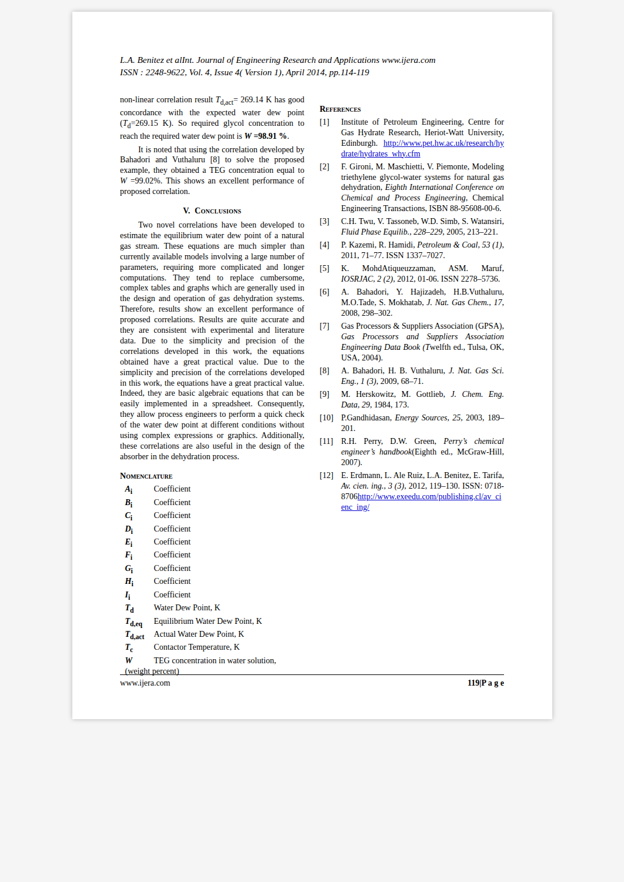L.A. Benitez et alInt. Journal of Engineering Research and Applications www.ijera.com
ISSN : 2248-9622, Vol. 4, Issue 4( Version 1), April 2014, pp.114-119
non-linear correlation result Td,act= 269.14 K has good concordance with the expected water dew point (Td=269.15 K). So required glycol concentration to reach the required water dew point is W =98.91 %.
It is noted that using the correlation developed by Bahadori and Vuthaluru [8] to solve the proposed example, they obtained a TEG concentration equal to W =99.02%. This shows an excellent performance of proposed correlation.
V. Conclusions
Two novel correlations have been developed to estimate the equilibrium water dew point of a natural gas stream. These equations are much simpler than currently available models involving a large number of parameters, requiring more complicated and longer computations. They tend to replace cumbersome, complex tables and graphs which are generally used in the design and operation of gas dehydration systems. Therefore, results show an excellent performance of proposed correlations. Results are quite accurate and they are consistent with experimental and literature data. Due to the simplicity and precision of the correlations developed in this work, the equations obtained have a great practical value. Due to the simplicity and precision of the correlations developed in this work, the equations have a great practical value. Indeed, they are basic algebraic equations that can be easily implemented in a spreadsheet. Consequently, they allow process engineers to perform a quick check of the water dew point at different conditions without using complex expressions or graphics. Additionally, these correlations are also useful in the design of the absorber in the dehydration process.
Nomenclature
Ai
Coefficient
Bi
Coefficient
Ci
Coefficient
Di
Coefficient
Ei
Coefficient
Fi
Coefficient
Gi
Coefficient
Hi
Coefficient
Ii
Coefficient
Td
Water Dew Point, K
Td,eq
Equilibrium Water Dew Point, K
Td,act
Actual Water Dew Point, K
Tc
Contactor Temperature, K
W
TEG concentration in water solution,
(weight percent)
References
[1]
Institute of Petroleum Engineering, Centre for Gas Hydrate Research, Heriot-Watt University, Edinburgh. http://www.pet.hw.ac.uk/research/hydrate/hydrates_why.cfm
[2]
F. Gironi, M. Maschietti, V. Piemonte, Modeling triethylene glycol-water systems for natural gas dehydration, Eighth International Conference on Chemical and Process Engineering, Chemical Engineering Transactions, ISBN 88-95608-00-6.
[3]
C.H. Twu, V. Tassoneb, W.D. Simb, S. Watansiri, Fluid Phase Equilib., 228–229, 2005, 213–221.
[4]
P. Kazemi, R. Hamidi, Petroleum & Coal, 53 (1), 2011, 71–77. ISSN 1337–7027.
[5]
K. MohdAtiqueuzzaman, ASM. Maruf, IOSRJAC, 2 (2), 2012, 01-06. ISSN 2278–5736.
[6]
A. Bahadori, Y. Hajizadeh, H.B.Vuthaluru, M.O.Tade, S. Mokhatab, J. Nat. Gas Chem., 17, 2008, 298–302.
[7]
Gas Processors & Suppliers Association (GPSA), Gas Processors and Suppliers Association Engineering Data Book (Twelfth ed., Tulsa, OK, USA, 2004).
[8]
A. Bahadori, H. B. Vuthaluru, J. Nat. Gas Sci. Eng., 1 (3), 2009, 68–71.
[9]
M. Herskowitz, M. Gottlieb, J. Chem. Eng. Data, 29, 1984, 173.
[10]
P.Gandhidasan, Energy Sources, 25, 2003, 189–201.
[11]
R.H. Perry, D.W. Green, Perry’s chemical engineer’s handbook(Eighth ed., McGraw-Hill, 2007).
[12]
E. Erdmann, L. Ale Ruiz, L.A. Benitez, E. Tarifa, Av. cien. ing., 3 (3), 2012, 119–130. ISSN: 0718-8706http://www.exeedu.com/publishing.cl/av_cienc_ing/
www.ijera.com
119|P a g e